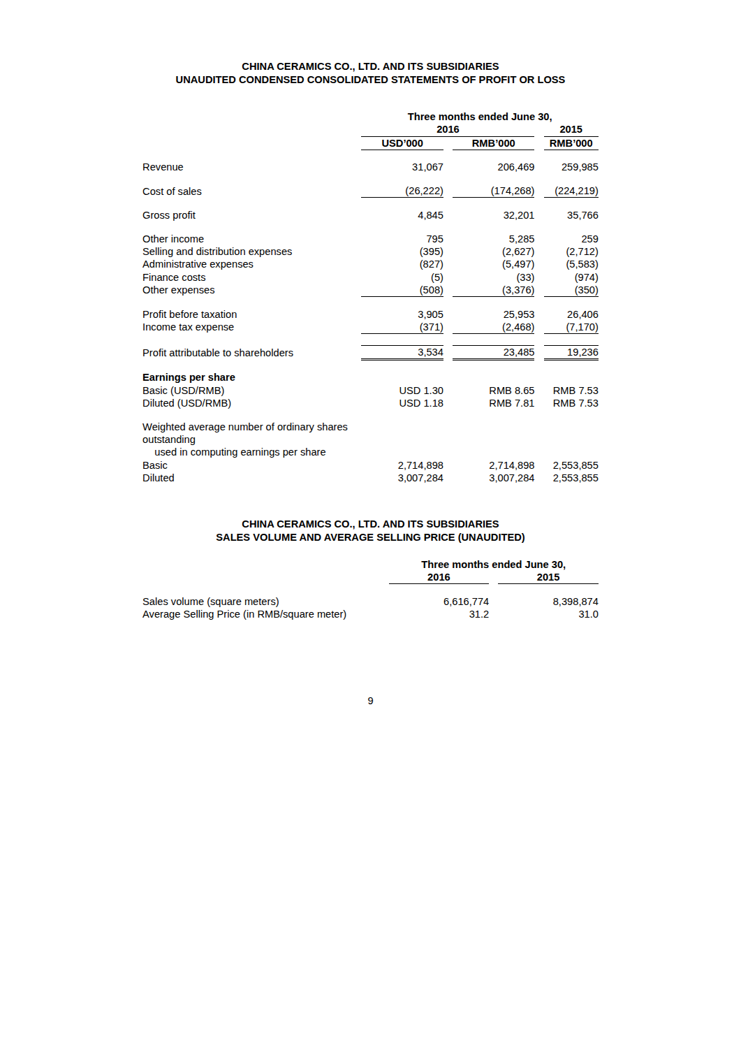CHINA CERAMICS CO., LTD. AND ITS SUBSIDIARIES
UNAUDITED CONDENSED CONSOLIDATED STATEMENTS OF PROFIT OR LOSS
| | | Three months ended June 30, |
| | | 2016 | | 2015 |
| | | USD’000 | | RMB’000 | | RMB’000 |
| Revenue | | 31,067 | | 206,469 | | 259,985 |
| Cost of sales | | (26,222) | | (174,268) | | (224,219) |
| Gross profit | | 4,845 | | 32,201 | | 35,766 |
| Other income | | 795 | | 5,285 | | 259 |
| Selling and distribution expenses | | (395) | | (2,627) | | (2,712) |
| Administrative expenses | | (827) | | (5,497) | | (5,583) |
| Finance costs | | (5) | | (33) | | (974) |
| Other expenses | | (508) | | (3,376) | | (350) |
| Profit before taxation | | 3,905 | | 25,953 | | 26,406 |
| Income tax expense | | (371) | | (2,468) | | (7,170) |
| Profit attributable to shareholders | | 3,534 | | 23,485 | | 19,236 |
| Earnings per share | | | | | | |
| Basic (USD/RMB) | | USD 1.30 | | RMB 8.65 | | RMB 7.53 |
| Diluted (USD/RMB) | | USD 1.18 | | RMB 7.81 | | RMB 7.53 |
| Weighted average number of ordinary shares outstanding | | | | | | |
| used in computing earnings per share | | | | | | |
| Basic | | 2,714,898 | | 2,714,898 | | 2,553,855 |
| Diluted | | 3,007,284 | | 3,007,284 | | 2,553,855 |
CHINA CERAMICS CO., LTD. AND ITS SUBSIDIARIES
SALES VOLUME AND AVERAGE SELLING PRICE (UNAUDITED)
| | | Three months ended June 30, |
| | | 2016 | | 2015 |
| Sales volume (square meters) | | 6,616,774 | | 8,398,874 |
| Average Selling Price (in RMB/square meter) | | 31.2 | | 31.0 |
9